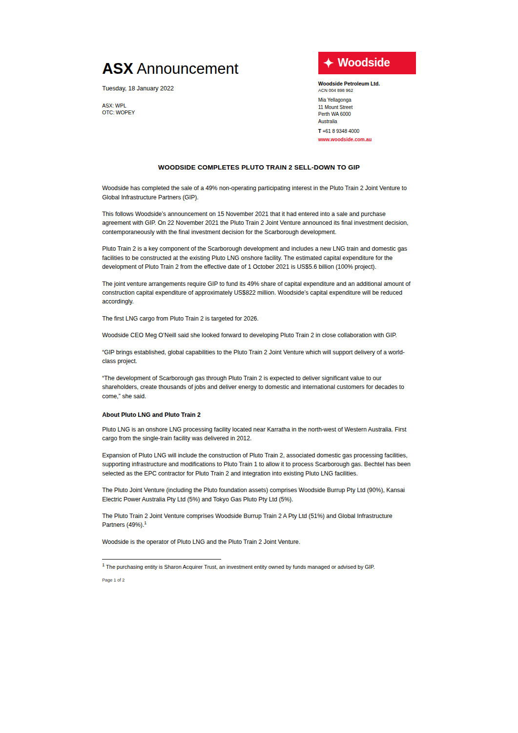ASX Announcement
Tuesday, 18 January 2022
ASX: WPL
OTC: WOPEY
✦ Woodside
Woodside Petroleum Ltd.
ACN 004 898 962
Mia Yellagonga
11 Mount Street
Perth WA 6000
Australia
T +61 8 9348 4000
www.woodside.com.au
WOODSIDE COMPLETES PLUTO TRAIN 2 SELL-DOWN TO GIP
Woodside has completed the sale of a 49% non-operating participating interest in the Pluto Train 2 Joint Venture to Global Infrastructure Partners (GIP).
This follows Woodside’s announcement on 15 November 2021 that it had entered into a sale and purchase agreement with GIP. On 22 November 2021 the Pluto Train 2 Joint Venture announced its final investment decision, contemporaneously with the final investment decision for the Scarborough development.
Pluto Train 2 is a key component of the Scarborough development and includes a new LNG train and domestic gas facilities to be constructed at the existing Pluto LNG onshore facility. The estimated capital expenditure for the development of Pluto Train 2 from the effective date of 1 October 2021 is US$5.6 billion (100% project).
The joint venture arrangements require GIP to fund its 49% share of capital expenditure and an additional amount of construction capital expenditure of approximately US$822 million. Woodside’s capital expenditure will be reduced accordingly.
The first LNG cargo from Pluto Train 2 is targeted for 2026.
Woodside CEO Meg O’Neill said she looked forward to developing Pluto Train 2 in close collaboration with GIP.
“GIP brings established, global capabilities to the Pluto Train 2 Joint Venture which will support delivery of a world-class project.
“The development of Scarborough gas through Pluto Train 2 is expected to deliver significant value to our shareholders, create thousands of jobs and deliver energy to domestic and international customers for decades to come,” she said.
About Pluto LNG and Pluto Train 2
Pluto LNG is an onshore LNG processing facility located near Karratha in the north-west of Western Australia. First cargo from the single-train facility was delivered in 2012.
Expansion of Pluto LNG will include the construction of Pluto Train 2, associated domestic gas processing facilities, supporting infrastructure and modifications to Pluto Train 1 to allow it to process Scarborough gas. Bechtel has been selected as the EPC contractor for Pluto Train 2 and integration into existing Pluto LNG facilities.
The Pluto Joint Venture (including the Pluto foundation assets) comprises Woodside Burrup Pty Ltd (90%), Kansai Electric Power Australia Pty Ltd (5%) and Tokyo Gas Pluto Pty Ltd (5%).
The Pluto Train 2 Joint Venture comprises Woodside Burrup Train 2 A Pty Ltd (51%) and Global Infrastructure Partners (49%).1
Woodside is the operator of Pluto LNG and the Pluto Train 2 Joint Venture.
1 The purchasing entity is Sharon Acquirer Trust, an investment entity owned by funds managed or advised by GIP.
Page 1 of 2